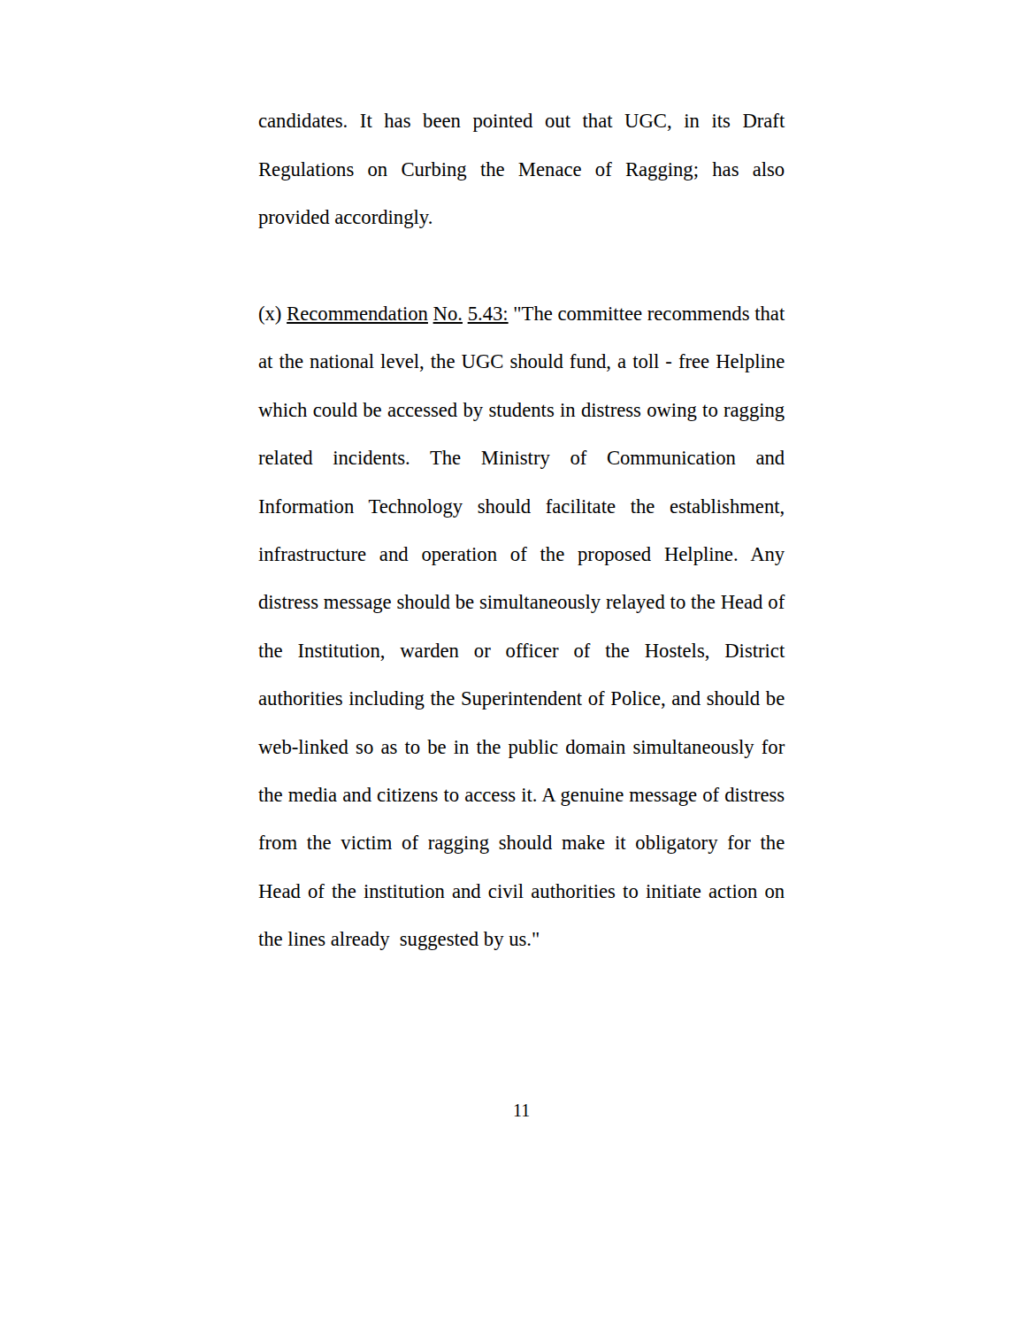candidates. It has been pointed out that UGC, in its Draft Regulations on Curbing the Menace of Ragging; has also provided accordingly.
(x) Recommendation No. 5.43: "The committee recommends that at the national level, the UGC should fund, a toll - free Helpline which could be accessed by students in distress owing to ragging related incidents. The Ministry of Communication and Information Technology should facilitate the establishment, infrastructure and operation of the proposed Helpline. Any distress message should be simultaneously relayed to the Head of the Institution, warden or officer of the Hostels, District authorities including the Superintendent of Police, and should be web-linked so as to be in the public domain simultaneously for the media and citizens to access it. A genuine message of distress from the victim of ragging should make it obligatory for the Head of the institution and civil authorities to initiate action on the lines already suggested by us."
11